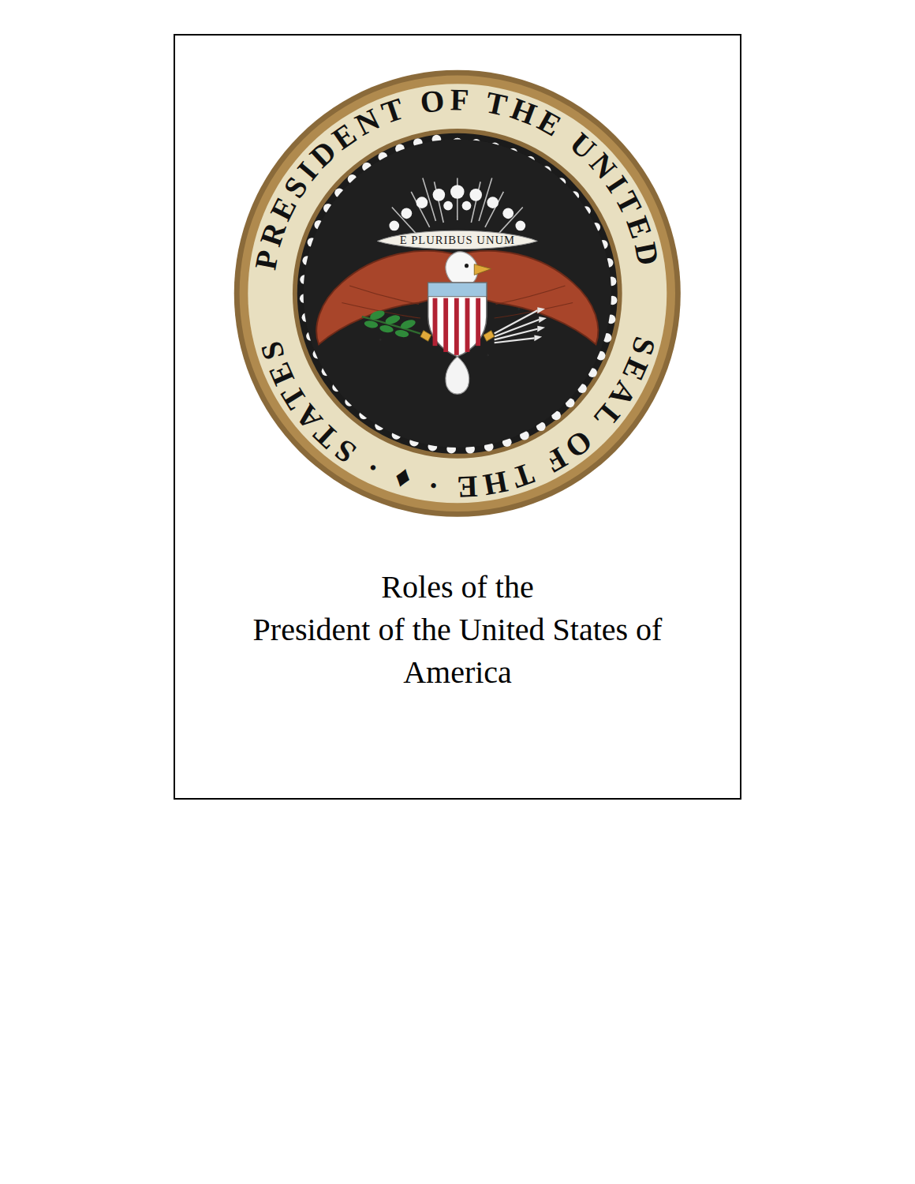PRESIDENT OF THE UNITED SEAL OF THE · ♦ · STATES E PLURIBUS UNUM
Roles of the President of the United States of America